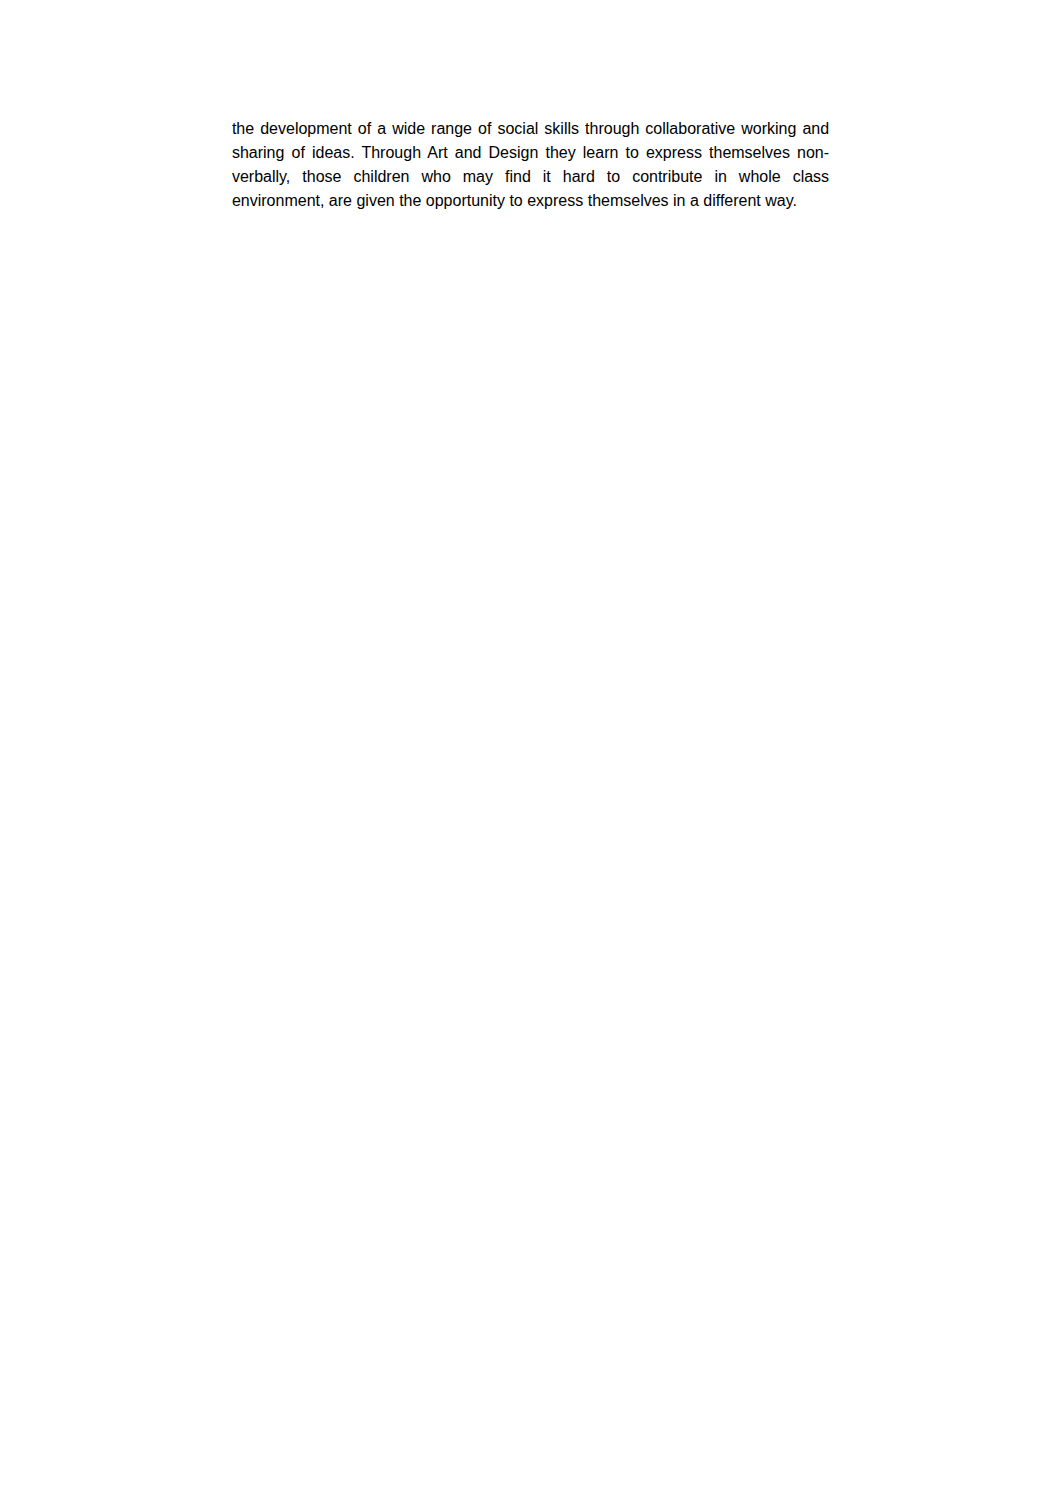the development of a wide range of social skills through collaborative working and sharing of ideas. Through Art and Design they learn to express themselves non-verbally, those children who may find it hard to contribute in whole class environment, are given the opportunity to express themselves in a different way.